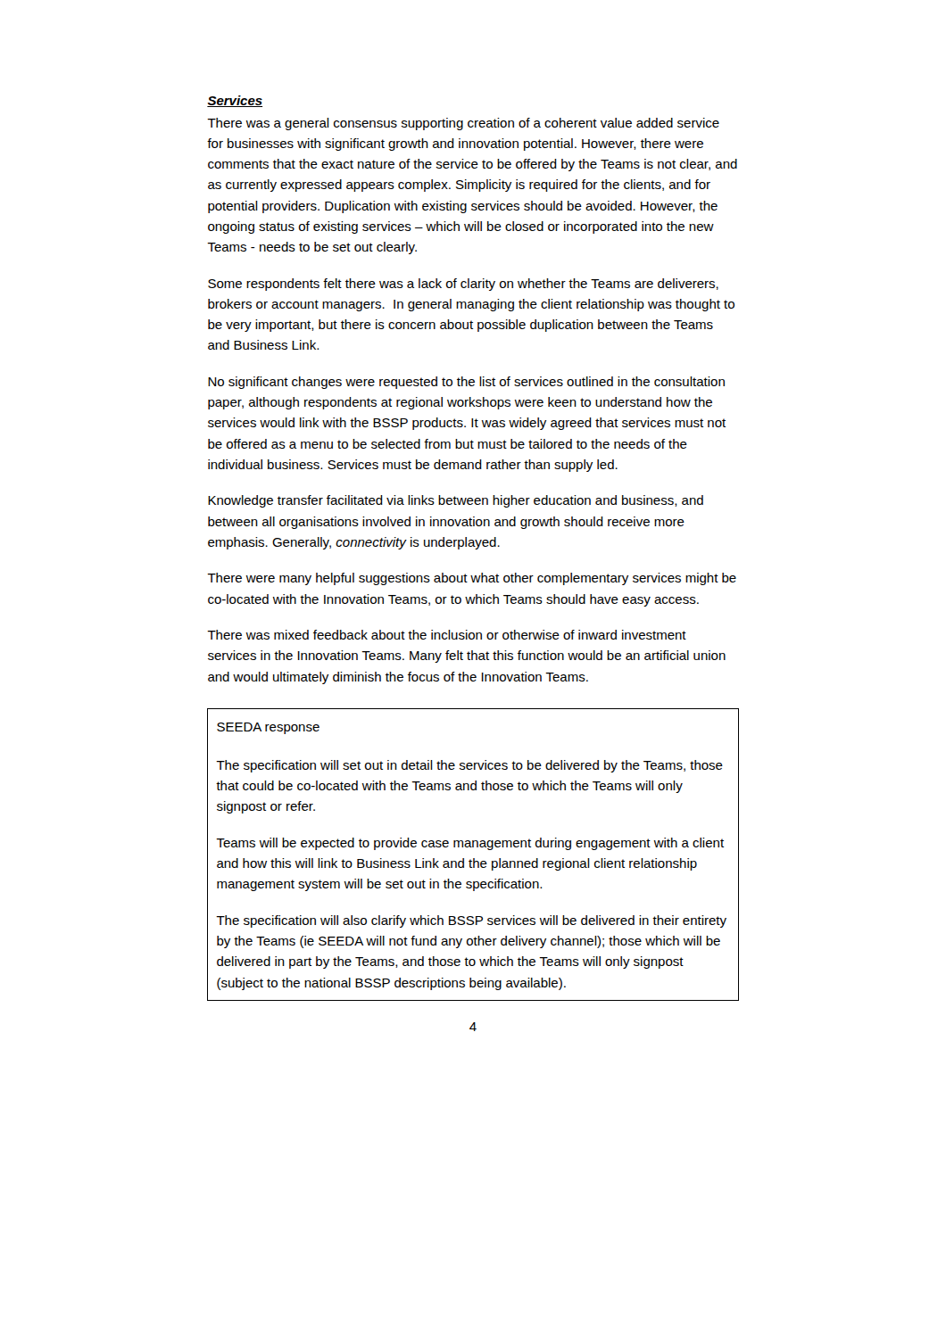Services
There was a general consensus supporting creation of a coherent value added service for businesses with significant growth and innovation potential. However, there were comments that the exact nature of the service to be offered by the Teams is not clear, and as currently expressed appears complex. Simplicity is required for the clients, and for potential providers. Duplication with existing services should be avoided. However, the ongoing status of existing services – which will be closed or incorporated into the new Teams - needs to be set out clearly.
Some respondents felt there was a lack of clarity on whether the Teams are deliverers, brokers or account managers. In general managing the client relationship was thought to be very important, but there is concern about possible duplication between the Teams and Business Link.
No significant changes were requested to the list of services outlined in the consultation paper, although respondents at regional workshops were keen to understand how the services would link with the BSSP products. It was widely agreed that services must not be offered as a menu to be selected from but must be tailored to the needs of the individual business. Services must be demand rather than supply led.
Knowledge transfer facilitated via links between higher education and business, and between all organisations involved in innovation and growth should receive more emphasis. Generally, connectivity is underplayed.
There were many helpful suggestions about what other complementary services might be co-located with the Innovation Teams, or to which Teams should have easy access.
There was mixed feedback about the inclusion or otherwise of inward investment services in the Innovation Teams. Many felt that this function would be an artificial union and would ultimately diminish the focus of the Innovation Teams.
SEEDA response
The specification will set out in detail the services to be delivered by the Teams, those that could be co-located with the Teams and those to which the Teams will only signpost or refer.
Teams will be expected to provide case management during engagement with a client and how this will link to Business Link and the planned regional client relationship management system will be set out in the specification.
The specification will also clarify which BSSP services will be delivered in their entirety by the Teams (ie SEEDA will not fund any other delivery channel); those which will be delivered in part by the Teams, and those to which the Teams will only signpost (subject to the national BSSP descriptions being available).
4